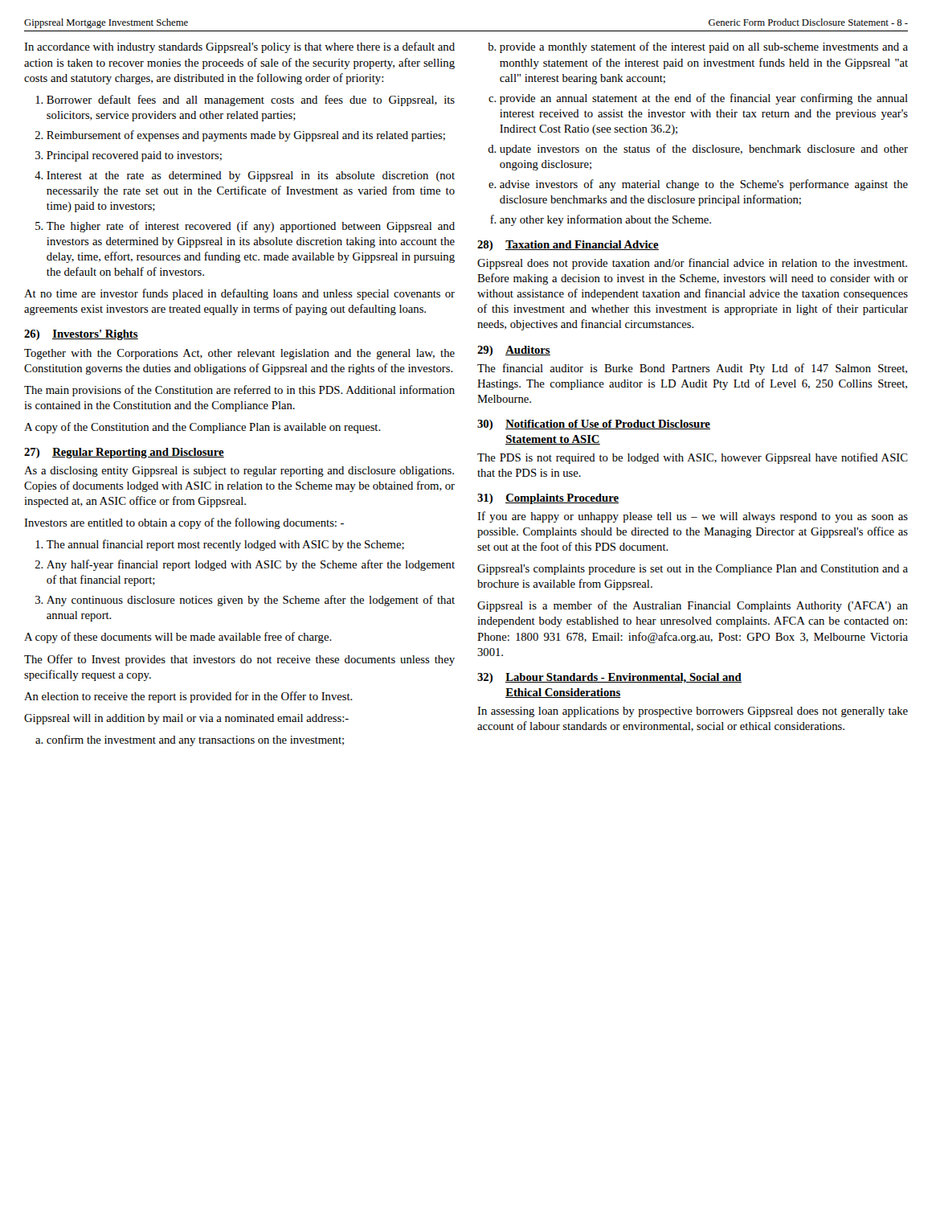Gippsreal Mortgage Investment Scheme
Generic Form Product Disclosure Statement - 8 -
In accordance with industry standards Gippsreal's policy is that where there is a default and action is taken to recover monies the proceeds of sale of the security property, after selling costs and statutory charges, are distributed in the following order of priority:
Borrower default fees and all management costs and fees due to Gippsreal, its solicitors, service providers and other related parties;
Reimbursement of expenses and payments made by Gippsreal and its related parties;
Principal recovered paid to investors;
Interest at the rate as determined by Gippsreal in its absolute discretion (not necessarily the rate set out in the Certificate of Investment as varied from time to time) paid to investors;
The higher rate of interest recovered (if any) apportioned between Gippsreal and investors as determined by Gippsreal in its absolute discretion taking into account the delay, time, effort, resources and funding etc. made available by Gippsreal in pursuing the default on behalf of investors.
At no time are investor funds placed in defaulting loans and unless special covenants or agreements exist investors are treated equally in terms of paying out defaulting loans.
26) Investors' Rights
Together with the Corporations Act, other relevant legislation and the general law, the Constitution governs the duties and obligations of Gippsreal and the rights of the investors.
The main provisions of the Constitution are referred to in this PDS. Additional information is contained in the Constitution and the Compliance Plan.
A copy of the Constitution and the Compliance Plan is available on request.
27) Regular Reporting and Disclosure
As a disclosing entity Gippsreal is subject to regular reporting and disclosure obligations. Copies of documents lodged with ASIC in relation to the Scheme may be obtained from, or inspected at, an ASIC office or from Gippsreal.
Investors are entitled to obtain a copy of the following documents: -
The annual financial report most recently lodged with ASIC by the Scheme;
Any half-year financial report lodged with ASIC by the Scheme after the lodgement of that financial report;
Any continuous disclosure notices given by the Scheme after the lodgement of that annual report.
A copy of these documents will be made available free of charge.
The Offer to Invest provides that investors do not receive these documents unless they specifically request a copy.
An election to receive the report is provided for in the Offer to Invest.
Gippsreal will in addition by mail or via a nominated email address:-
confirm the investment and any transactions on the investment;
provide a monthly statement of the interest paid on all sub-scheme investments and a monthly statement of the interest paid on investment funds held in the Gippsreal "at call" interest bearing bank account;
provide an annual statement at the end of the financial year confirming the annual interest received to assist the investor with their tax return and the previous year's Indirect Cost Ratio (see section 36.2);
update investors on the status of the disclosure, benchmark disclosure and other ongoing disclosure;
advise investors of any material change to the Scheme's performance against the disclosure benchmarks and the disclosure principal information;
any other key information about the Scheme.
28) Taxation and Financial Advice
Gippsreal does not provide taxation and/or financial advice in relation to the investment. Before making a decision to invest in the Scheme, investors will need to consider with or without assistance of independent taxation and financial advice the taxation consequences of this investment and whether this investment is appropriate in light of their particular needs, objectives and financial circumstances.
29) Auditors
The financial auditor is Burke Bond Partners Audit Pty Ltd of 147 Salmon Street, Hastings. The compliance auditor is LD Audit Pty Ltd of Level 6, 250 Collins Street, Melbourne.
30) Notification of Use of Product Disclosure Statement to ASIC
The PDS is not required to be lodged with ASIC, however Gippsreal have notified ASIC that the PDS is in use.
31) Complaints Procedure
If you are happy or unhappy please tell us – we will always respond to you as soon as possible. Complaints should be directed to the Managing Director at Gippsreal's office as set out at the foot of this PDS document.
Gippsreal's complaints procedure is set out in the Compliance Plan and Constitution and a brochure is available from Gippsreal.
Gippsreal is a member of the Australian Financial Complaints Authority ('AFCA') an independent body established to hear unresolved complaints. AFCA can be contacted on: Phone: 1800 931 678, Email: info@afca.org.au, Post: GPO Box 3, Melbourne Victoria 3001.
32) Labour Standards - Environmental, Social and Ethical Considerations
In assessing loan applications by prospective borrowers Gippsreal does not generally take account of labour standards or environmental, social or ethical considerations.